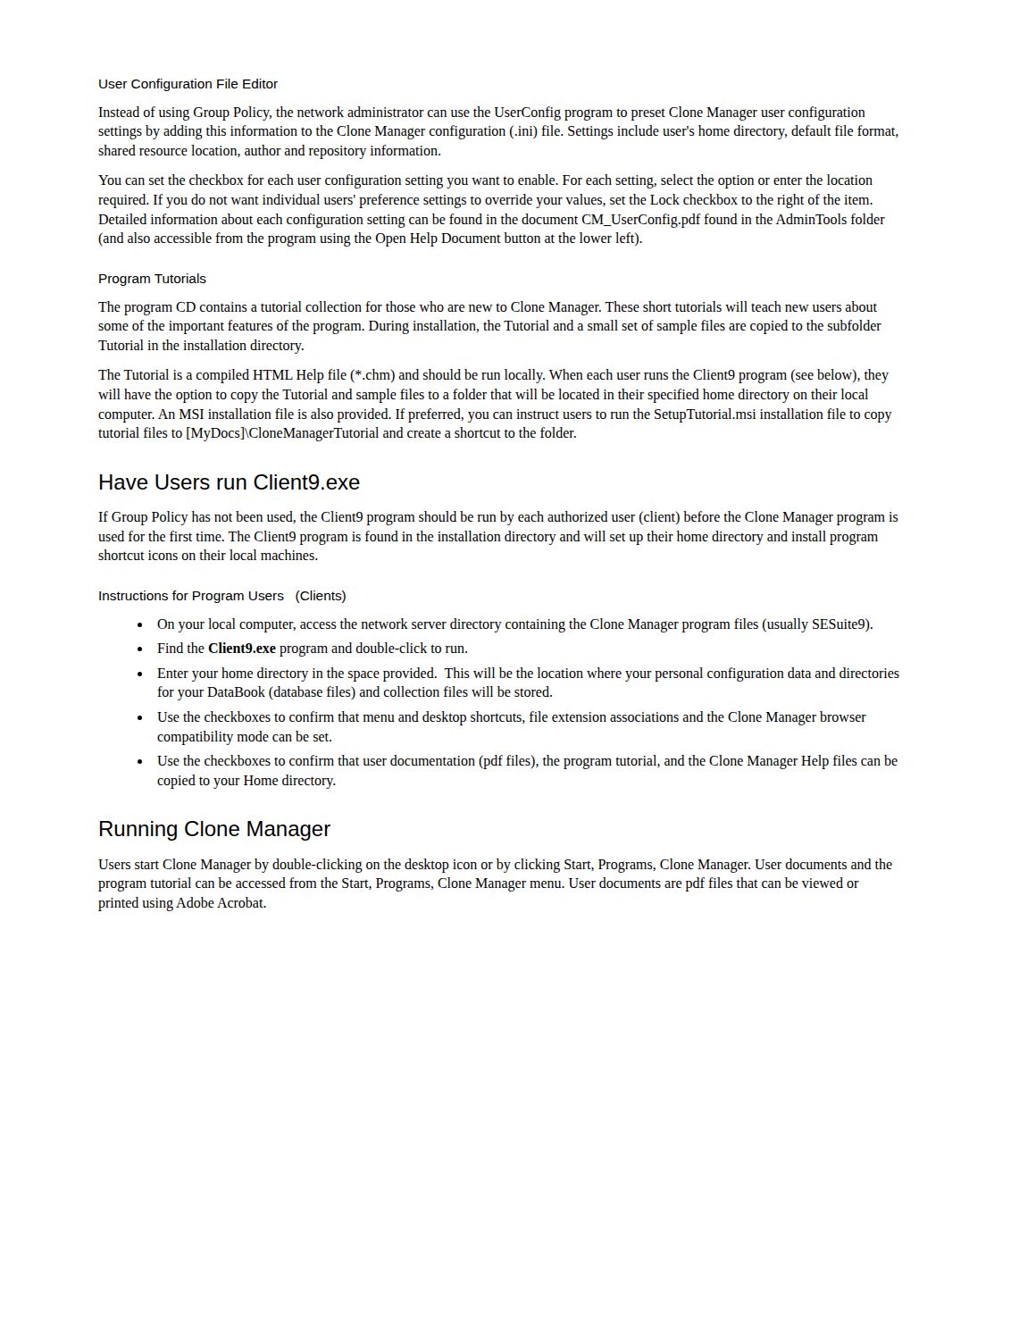User Configuration File Editor
Instead of using Group Policy, the network administrator can use the UserConfig program to preset Clone Manager user configuration settings by adding this information to the Clone Manager configuration (.ini) file. Settings include user's home directory, default file format, shared resource location, author and repository information.
You can set the checkbox for each user configuration setting you want to enable. For each setting, select the option or enter the location required. If you do not want individual users' preference settings to override your values, set the Lock checkbox to the right of the item. Detailed information about each configuration setting can be found in the document CM_UserConfig.pdf found in the AdminTools folder (and also accessible from the program using the Open Help Document button at the lower left).
Program Tutorials
The program CD contains a tutorial collection for those who are new to Clone Manager. These short tutorials will teach new users about some of the important features of the program. During installation, the Tutorial and a small set of sample files are copied to the subfolder Tutorial in the installation directory.
The Tutorial is a compiled HTML Help file (*.chm) and should be run locally. When each user runs the Client9 program (see below), they will have the option to copy the Tutorial and sample files to a folder that will be located in their specified home directory on their local computer. An MSI installation file is also provided. If preferred, you can instruct users to run the SetupTutorial.msi installation file to copy tutorial files to [MyDocs]\CloneManagerTutorial and create a shortcut to the folder.
Have Users run Client9.exe
If Group Policy has not been used, the Client9 program should be run by each authorized user (client) before the Clone Manager program is used for the first time. The Client9 program is found in the installation directory and will set up their home directory and install program shortcut icons on their local machines.
Instructions for Program Users (Clients)
On your local computer, access the network server directory containing the Clone Manager program files (usually SESuite9).
Find the Client9.exe program and double-click to run.
Enter your home directory in the space provided. This will be the location where your personal configuration data and directories for your DataBook (database files) and collection files will be stored.
Use the checkboxes to confirm that menu and desktop shortcuts, file extension associations and the Clone Manager browser compatibility mode can be set.
Use the checkboxes to confirm that user documentation (pdf files), the program tutorial, and the Clone Manager Help files can be copied to your Home directory.
Running Clone Manager
Users start Clone Manager by double-clicking on the desktop icon or by clicking Start, Programs, Clone Manager. User documents and the program tutorial can be accessed from the Start, Programs, Clone Manager menu. User documents are pdf files that can be viewed or printed using Adobe Acrobat.